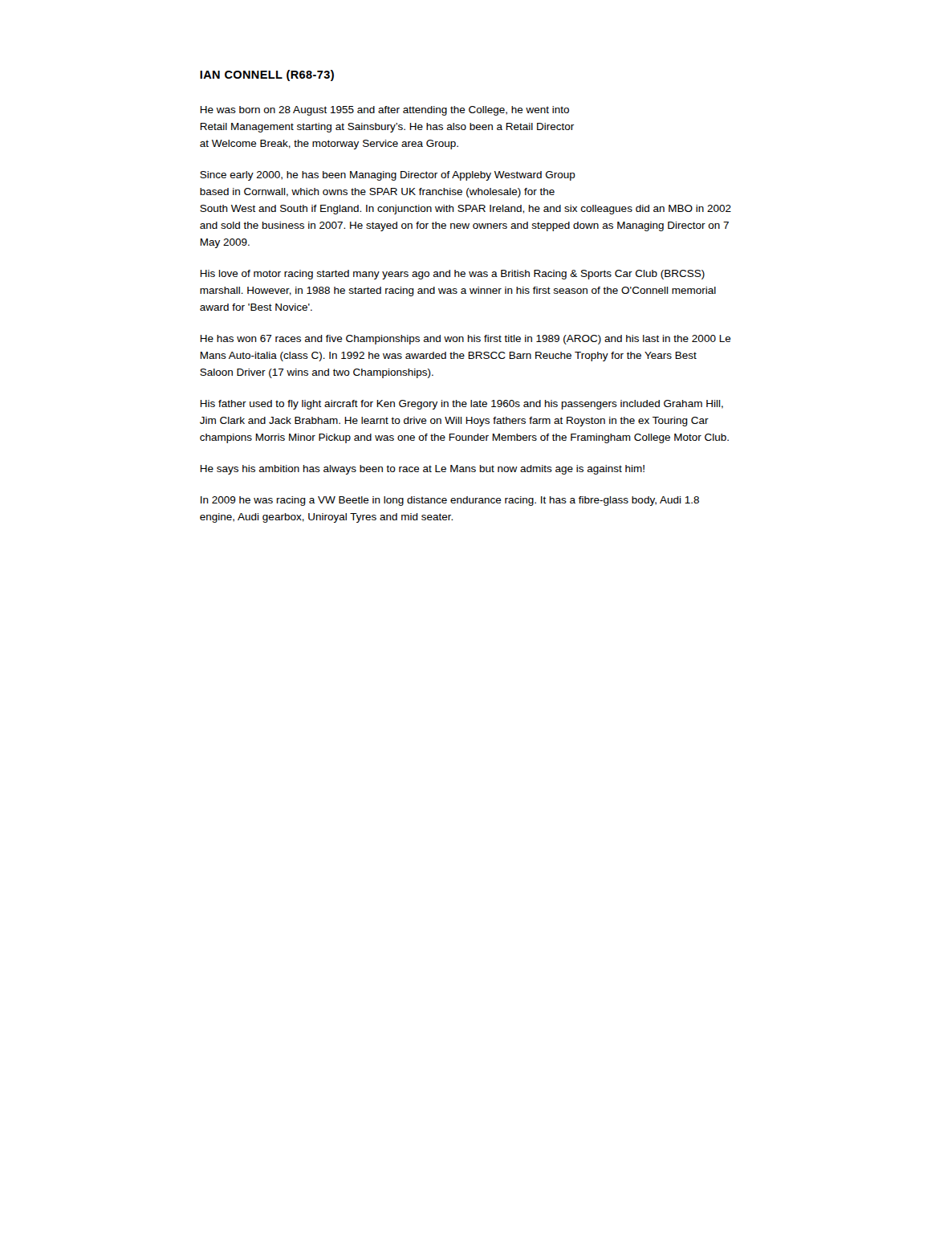IAN CONNELL (R68-73)
He was born on 28 August 1955 and after attending the College, he went into Retail Management starting at Sainsbury’s. He has also been a Retail Director at Welcome Break, the motorway Service area Group.
Since early 2000, he has been Managing Director of Appleby Westward Group based in Cornwall, which owns the SPAR UK franchise (wholesale) for the South West and South if England. In conjunction with SPAR Ireland, he and six colleagues did an MBO in 2002 and sold the business in 2007. He stayed on for the new owners and stepped down as Managing Director on 7 May 2009.
His love of motor racing started many years ago and he was a British Racing & Sports Car Club (BRCSS) marshall. However, in 1988 he started racing and was a winner in his first season of the O'Connell memorial award for 'Best Novice'.
He has won 67 races and five Championships and won his first title in 1989 (AROC) and his last in the 2000 Le Mans Auto-italia (class C). In 1992 he was awarded the BRSCC Barn Reuche Trophy for the Years Best Saloon Driver (17 wins and two Championships).
His father used to fly light aircraft for Ken Gregory in the late 1960s and his passengers included Graham Hill, Jim Clark and Jack Brabham. He learnt to drive on Will Hoys fathers farm at Royston in the ex Touring Car champions Morris Minor Pickup and was one of the Founder Members of the Framingham College Motor Club.
He says his ambition has always been to race at Le Mans but now admits age is against him!
In 2009 he was racing a VW Beetle in long distance endurance racing. It has a fibre-glass body, Audi 1.8 engine, Audi gearbox, Uniroyal Tyres and mid seater.